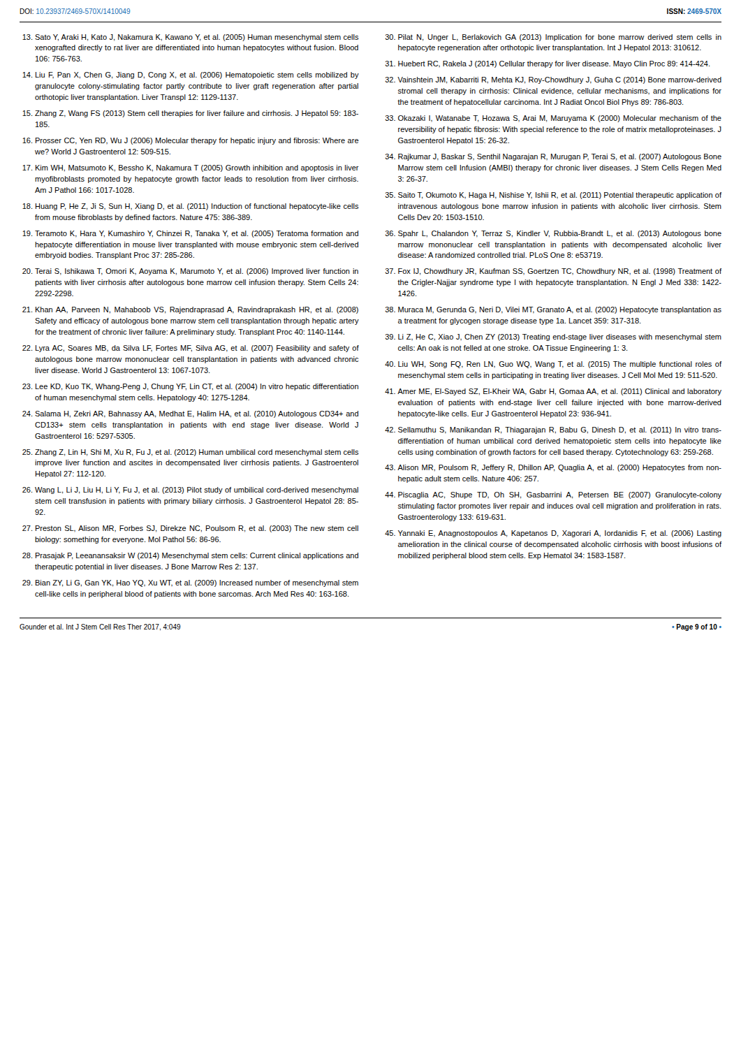DOI: 10.23937/2469-570X/1410049
ISSN: 2469-570X
Sato Y, Araki H, Kato J, Nakamura K, Kawano Y, et al. (2005) Human mesenchymal stem cells xenografted directly to rat liver are differentiated into human hepatocytes without fusion. Blood 106: 756-763.
Liu F, Pan X, Chen G, Jiang D, Cong X, et al. (2006) Hematopoietic stem cells mobilized by granulocyte colony-stimulating factor partly contribute to liver graft regeneration after partial orthotopic liver transplantation. Liver Transpl 12: 1129-1137.
Zhang Z, Wang FS (2013) Stem cell therapies for liver failure and cirrhosis. J Hepatol 59: 183-185.
Prosser CC, Yen RD, Wu J (2006) Molecular therapy for hepatic injury and fibrosis: Where are we? World J Gastroenterol 12: 509-515.
Kim WH, Matsumoto K, Bessho K, Nakamura T (2005) Growth inhibition and apoptosis in liver myofibroblasts promoted by hepatocyte growth factor leads to resolution from liver cirrhosis. Am J Pathol 166: 1017-1028.
Huang P, He Z, Ji S, Sun H, Xiang D, et al. (2011) Induction of functional hepatocyte-like cells from mouse fibroblasts by defined factors. Nature 475: 386-389.
Teramoto K, Hara Y, Kumashiro Y, Chinzei R, Tanaka Y, et al. (2005) Teratoma formation and hepatocyte differentiation in mouse liver transplanted with mouse embryonic stem cell-derived embryoid bodies. Transplant Proc 37: 285-286.
Terai S, Ishikawa T, Omori K, Aoyama K, Marumoto Y, et al. (2006) Improved liver function in patients with liver cirrhosis after autologous bone marrow cell infusion therapy. Stem Cells 24: 2292-2298.
Khan AA, Parveen N, Mahaboob VS, Rajendraprasad A, Ravindraprakash HR, et al. (2008) Safety and efficacy of autologous bone marrow stem cell transplantation through hepatic artery for the treatment of chronic liver failure: A preliminary study. Transplant Proc 40: 1140-1144.
Lyra AC, Soares MB, da Silva LF, Fortes MF, Silva AG, et al. (2007) Feasibility and safety of autologous bone marrow mononuclear cell transplantation in patients with advanced chronic liver disease. World J Gastroenterol 13: 1067-1073.
Lee KD, Kuo TK, Whang-Peng J, Chung YF, Lin CT, et al. (2004) In vitro hepatic differentiation of human mesenchymal stem cells. Hepatology 40: 1275-1284.
Salama H, Zekri AR, Bahnassy AA, Medhat E, Halim HA, et al. (2010) Autologous CD34+ and CD133+ stem cells transplantation in patients with end stage liver disease. World J Gastroenterol 16: 5297-5305.
Zhang Z, Lin H, Shi M, Xu R, Fu J, et al. (2012) Human umbilical cord mesenchymal stem cells improve liver function and ascites in decompensated liver cirrhosis patients. J Gastroenterol Hepatol 27: 112-120.
Wang L, Li J, Liu H, Li Y, Fu J, et al. (2013) Pilot study of umbilical cord-derived mesenchymal stem cell transfusion in patients with primary biliary cirrhosis. J Gastroenterol Hepatol 28: 85-92.
Preston SL, Alison MR, Forbes SJ, Direkze NC, Poulsom R, et al. (2003) The new stem cell biology: something for everyone. Mol Pathol 56: 86-96.
Prasajak P, Leeanansaksir W (2014) Mesenchymal stem cells: Current clinical applications and therapeutic potential in liver diseases. J Bone Marrow Res 2: 137.
Bian ZY, Li G, Gan YK, Hao YQ, Xu WT, et al. (2009) Increased number of mesenchymal stem cell-like cells in peripheral blood of patients with bone sarcomas. Arch Med Res 40: 163-168.
Pilat N, Unger L, Berlakovich GA (2013) Implication for bone marrow derived stem cells in hepatocyte regeneration after orthotopic liver transplantation. Int J Hepatol 2013: 310612.
Huebert RC, Rakela J (2014) Cellular therapy for liver disease. Mayo Clin Proc 89: 414-424.
Vainshtein JM, Kabarriti R, Mehta KJ, Roy-Chowdhury J, Guha C (2014) Bone marrow-derived stromal cell therapy in cirrhosis: Clinical evidence, cellular mechanisms, and implications for the treatment of hepatocellular carcinoma. Int J Radiat Oncol Biol Phys 89: 786-803.
Okazaki I, Watanabe T, Hozawa S, Arai M, Maruyama K (2000) Molecular mechanism of the reversibility of hepatic fibrosis: With special reference to the role of matrix metalloproteinases. J Gastroenterol Hepatol 15: 26-32.
Rajkumar J, Baskar S, Senthil Nagarajan R, Murugan P, Terai S, et al. (2007) Autologous Bone Marrow stem cell Infusion (AMBI) therapy for chronic liver diseases. J Stem Cells Regen Med 3: 26-37.
Saito T, Okumoto K, Haga H, Nishise Y, Ishii R, et al. (2011) Potential therapeutic application of intravenous autologous bone marrow infusion in patients with alcoholic liver cirrhosis. Stem Cells Dev 20: 1503-1510.
Spahr L, Chalandon Y, Terraz S, Kindler V, Rubbia-Brandt L, et al. (2013) Autologous bone marrow mononuclear cell transplantation in patients with decompensated alcoholic liver disease: A randomized controlled trial. PLoS One 8: e53719.
Fox IJ, Chowdhury JR, Kaufman SS, Goertzen TC, Chowdhury NR, et al. (1998) Treatment of the Crigler-Najjar syndrome type I with hepatocyte transplantation. N Engl J Med 338: 1422-1426.
Muraca M, Gerunda G, Neri D, Vilei MT, Granato A, et al. (2002) Hepatocyte transplantation as a treatment for glycogen storage disease type 1a. Lancet 359: 317-318.
Li Z, He C, Xiao J, Chen ZY (2013) Treating end-stage liver diseases with mesenchymal stem cells: An oak is not felled at one stroke. OA Tissue Engineering 1: 3.
Liu WH, Song FQ, Ren LN, Guo WQ, Wang T, et al. (2015) The multiple functional roles of mesenchymal stem cells in participating in treating liver diseases. J Cell Mol Med 19: 511-520.
Amer ME, El-Sayed SZ, El-Kheir WA, Gabr H, Gomaa AA, et al. (2011) Clinical and laboratory evaluation of patients with end-stage liver cell failure injected with bone marrow-derived hepatocyte-like cells. Eur J Gastroenterol Hepatol 23: 936-941.
Sellamuthu S, Manikandan R, Thiagarajan R, Babu G, Dinesh D, et al. (2011) In vitro trans-differentiation of human umbilical cord derived hematopoietic stem cells into hepatocyte like cells using combination of growth factors for cell based therapy. Cytotechnology 63: 259-268.
Alison MR, Poulsom R, Jeffery R, Dhillon AP, Quaglia A, et al. (2000) Hepatocytes from non-hepatic adult stem cells. Nature 406: 257.
Piscaglia AC, Shupe TD, Oh SH, Gasbarrini A, Petersen BE (2007) Granulocyte-colony stimulating factor promotes liver repair and induces oval cell migration and proliferation in rats. Gastroenterology 133: 619-631.
Yannaki E, Anagnostopoulos A, Kapetanos D, Xagorari A, Iordanidis F, et al. (2006) Lasting amelioration in the clinical course of decompensated alcoholic cirrhosis with boost infusions of mobilized peripheral blood stem cells. Exp Hematol 34: 1583-1587.
Gounder et al. Int J Stem Cell Res Ther 2017, 4:049
• Page 9 of 10 •